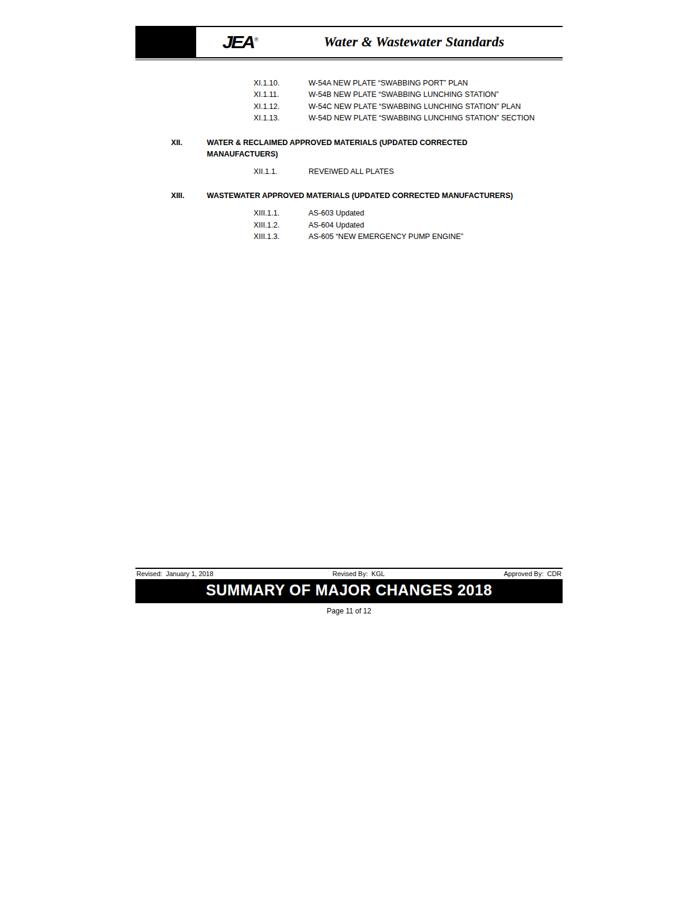JEA®
Water & Wastewater Standards
XI.1.10. W-54A NEW PLATE “SWABBING PORT” PLAN
XI.1.11. W-54B NEW PLATE “SWABBING LUNCHING STATION”
XI.1.12. W-54C NEW PLATE “SWABBING LUNCHING STATION” PLAN
XI.1.13. W-54D NEW PLATE “SWABBING LUNCHING STATION” SECTION
XII. WATER & RECLAIMED APPROVED MATERIALS (UPDATED CORRECTED MANAUFACTUERS)
XII.1.1. REVEIWED ALL PLATES
XIII. WASTEWATER APPROVED MATERIALS (UPDATED CORRECTED MANUFACTURERS)
XIII.1.1. AS-603 Updated
XIII.1.2. AS-604 Updated
XIII.1.3. AS-605 “NEW EMERGENCY PUMP ENGINE”
Revised: January 1, 2018 Revised By: KGL Approved By: CDR
SUMMARY OF MAJOR CHANGES 2018
Page 11 of 12